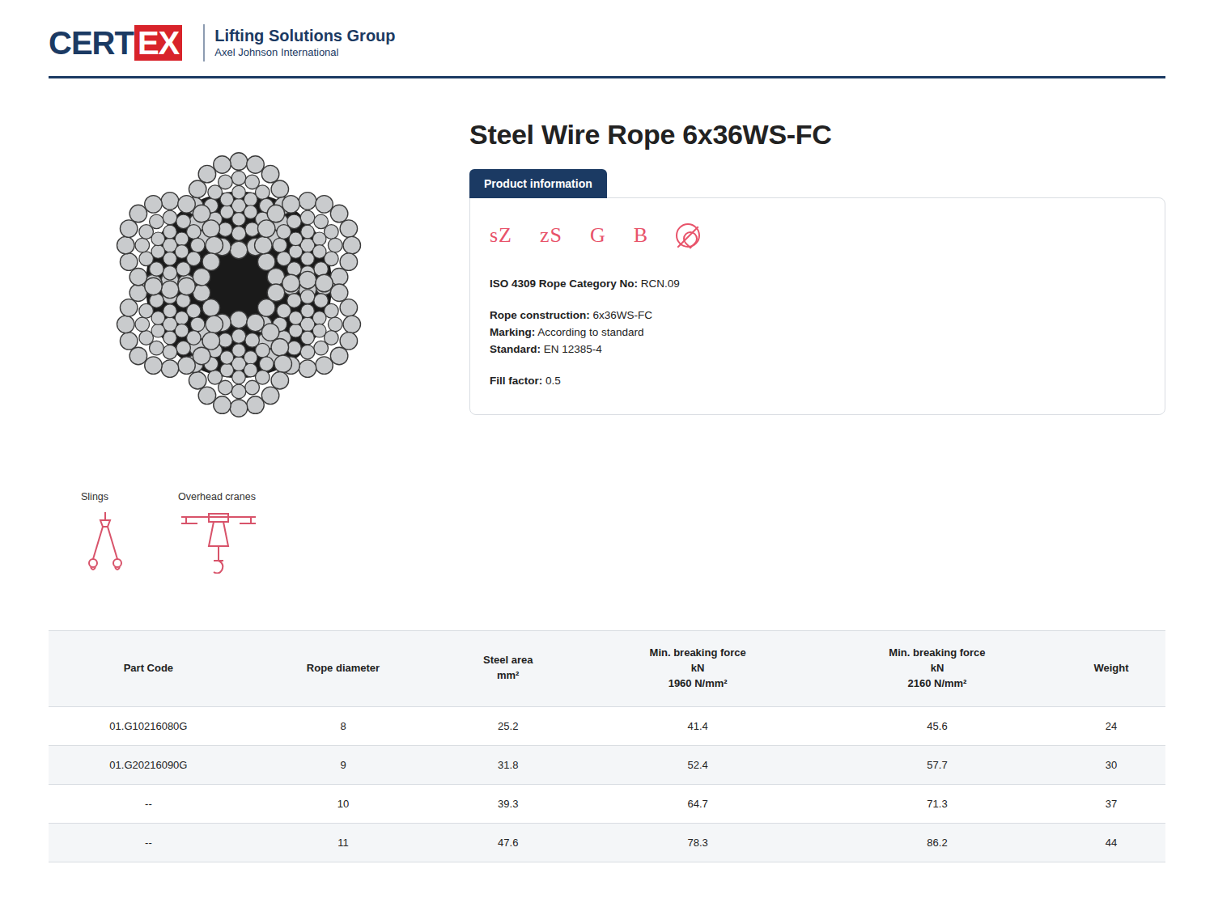CERTEX
Lifting Solutions Group
Axel Johnson International
Slings
Overhead cranes
Steel Wire Rope 6x36WS-FC
Product information
sZ zS G B
ISO 4309 Rope Category No: RCN.09
Rope construction: 6x36WS-FC
Marking: According to standard
Standard: EN 12385-4
Fill factor: 0.5
| Part Code | Rope diameter | Steel area mm² | Min. breaking force kN 1960 N/mm² | Min. breaking force kN 2160 N/mm² | Weight |
| --- | --- | --- | --- | --- | --- |
| 01.G10216080G | 8 | 25.2 | 41.4 | 45.6 | 24 |
| 01.G20216090G | 9 | 31.8 | 52.4 | 57.7 | 30 |
| -- | 10 | 39.3 | 64.7 | 71.3 | 37 |
| -- | 11 | 47.6 | 78.3 | 86.2 | 44 |